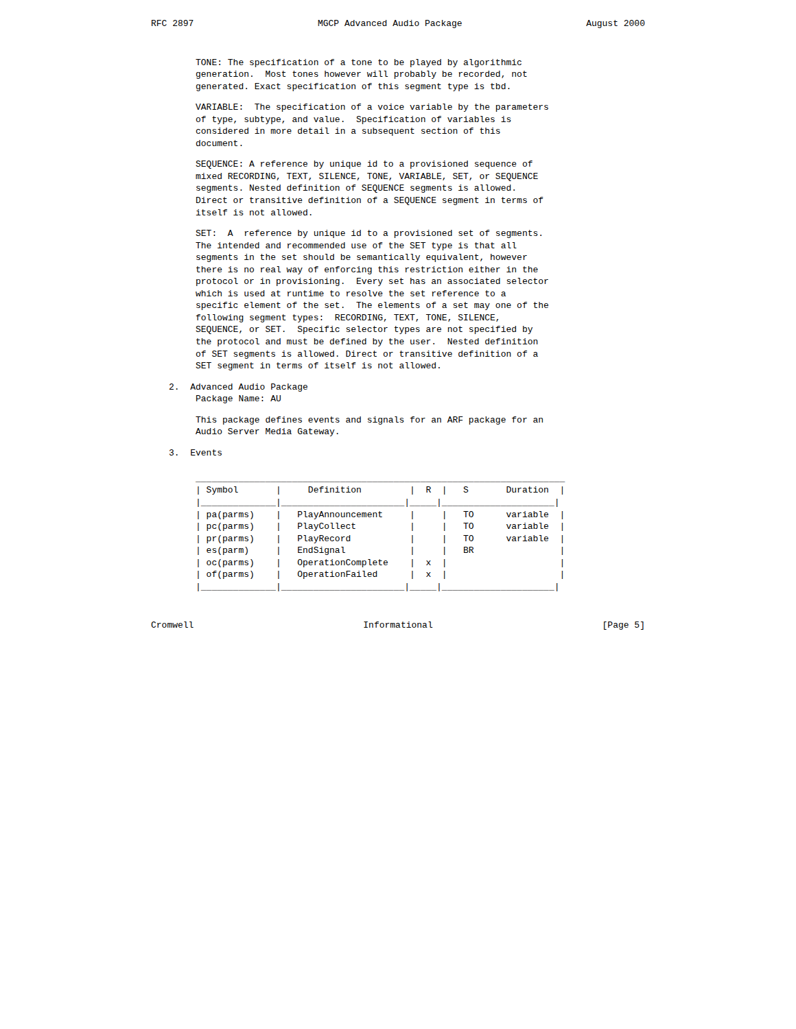RFC 2897 MGCP Advanced Audio Package August 2000
TONE: The specification of a tone to be played by algorithmic
generation.  Most tones however will probably be recorded, not
generated. Exact specification of this segment type is tbd.
VARIABLE:  The specification of a voice variable by the parameters
of type, subtype, and value.  Specification of variables is
considered in more detail in a subsequent section of this
document.
SEQUENCE: A reference by unique id to a provisioned sequence of
mixed RECORDING, TEXT, SILENCE, TONE, VARIABLE, SET, or SEQUENCE
segments. Nested definition of SEQUENCE segments is allowed.
Direct or transitive definition of a SEQUENCE segment in terms of
itself is not allowed.
SET:  A  reference by unique id to a provisioned set of segments.
The intended and recommended use of the SET type is that all
segments in the set should be semantically equivalent, however
there is no real way of enforcing this restriction either in the
protocol or in provisioning.  Every set has an associated selector
which is used at runtime to resolve the set reference to a
specific element of the set.  The elements of a set may one of the
following segment types:  RECORDING, TEXT, TONE, SILENCE,
SEQUENCE, or SET.  Specific selector types are not specified by
the protocol and must be defined by the user.  Nested definition
of SET segments is allowed. Direct or transitive definition of a
SET segment in terms of itself is not allowed.
2.  Advanced Audio Package
Package Name: AU
This package defines events and signals for an ARF package for an
Audio Server Media Gateway.
3.  Events
_____________________________________________________________________
| Symbol       |     Definition         |  R  |   S       Duration  |
|______________|_______________________|_____|_____________________|
| pa(parms)    |   PlayAnnouncement     |     |   TO      variable  |
| pc(parms)    |   PlayCollect          |     |   TO      variable  |
| pr(parms)    |   PlayRecord           |     |   TO      variable  |
| es(parm)     |   EndSignal            |     |   BR                |
| oc(parms)    |   OperationComplete    |  x  |                     |
| of(parms)    |   OperationFailed      |  x  |                     |
|______________|_______________________|_____|_____________________|
Cromwell Informational [Page 5]